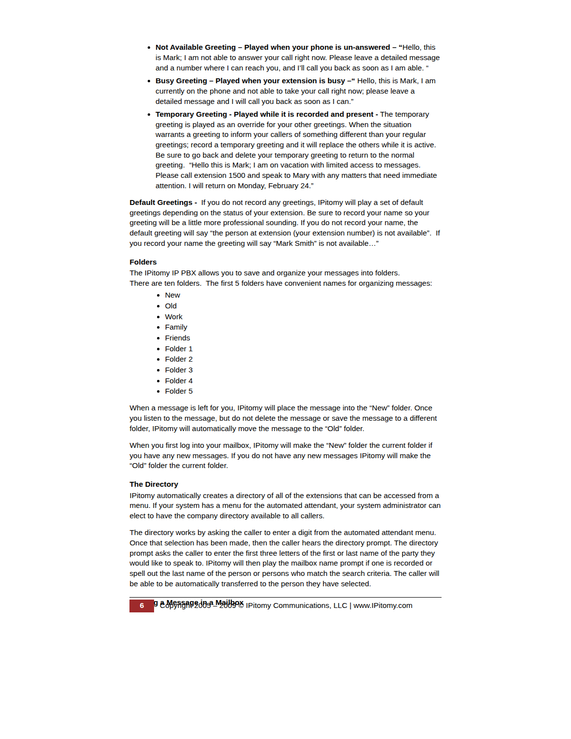Not Available Greeting – Played when your phone is un-answered – “Hello, this is Mark; I am not able to answer your call right now. Please leave a detailed message and a number where I can reach you, and I’ll call you back as soon as I am able. “
Busy Greeting – Played when your extension is busy –“ Hello, this is Mark, I am currently on the phone and not able to take your call right now; please leave a detailed message and I will call you back as soon as I can.”
Temporary Greeting - Played while it is recorded and present - The temporary greeting is played as an override for your other greetings. When the situation warrants a greeting to inform your callers of something different than your regular greetings; record a temporary greeting and it will replace the others while it is active. Be sure to go back and delete your temporary greeting to return to the normal greeting. “Hello this is Mark; I am on vacation with limited access to messages. Please call extension 1500 and speak to Mary with any matters that need immediate attention. I will return on Monday, February 24.”
Default Greetings - If you do not record any greetings, IPitomy will play a set of default greetings depending on the status of your extension. Be sure to record your name so your greeting will be a little more professional sounding. If you do not record your name, the default greeting will say “the person at extension (your extension number) is not available”. If you record your name the greeting will say “Mark Smith” is not available…”
Folders
The IPitomy IP PBX allows you to save and organize your messages into folders.
There are ten folders. The first 5 folders have convenient names for organizing messages:
New
Old
Work
Family
Friends
Folder 1
Folder 2
Folder 3
Folder 4
Folder 5
When a message is left for you, IPitomy will place the message into the “New” folder. Once you listen to the message, but do not delete the message or save the message to a different folder, IPitomy will automatically move the message to the “Old” folder.
When you first log into your mailbox, IPitomy will make the “New” folder the current folder if you have any new messages. If you do not have any new messages IPitomy will make the “Old” folder the current folder.
The Directory
IPitomy automatically creates a directory of all of the extensions that can be accessed from a menu. If your system has a menu for the automated attendant, your system administrator can elect to have the company directory available to all callers.
The directory works by asking the caller to enter a digit from the automated attendant menu. Once that selection has been made, then the caller hears the directory prompt. The directory prompt asks the caller to enter the first three letters of the first or last name of the party they would like to speak to. IPitomy will then play the mailbox name prompt if one is recorded or spell out the last name of the person or persons who match the search criteria. The caller will be able to be automatically transferred to the person they have selected.
Leaving a Message in a Mailbox
6
Copyright 2005 – 2009 © IPitomy Communications, LLC | www.IPitomy.com